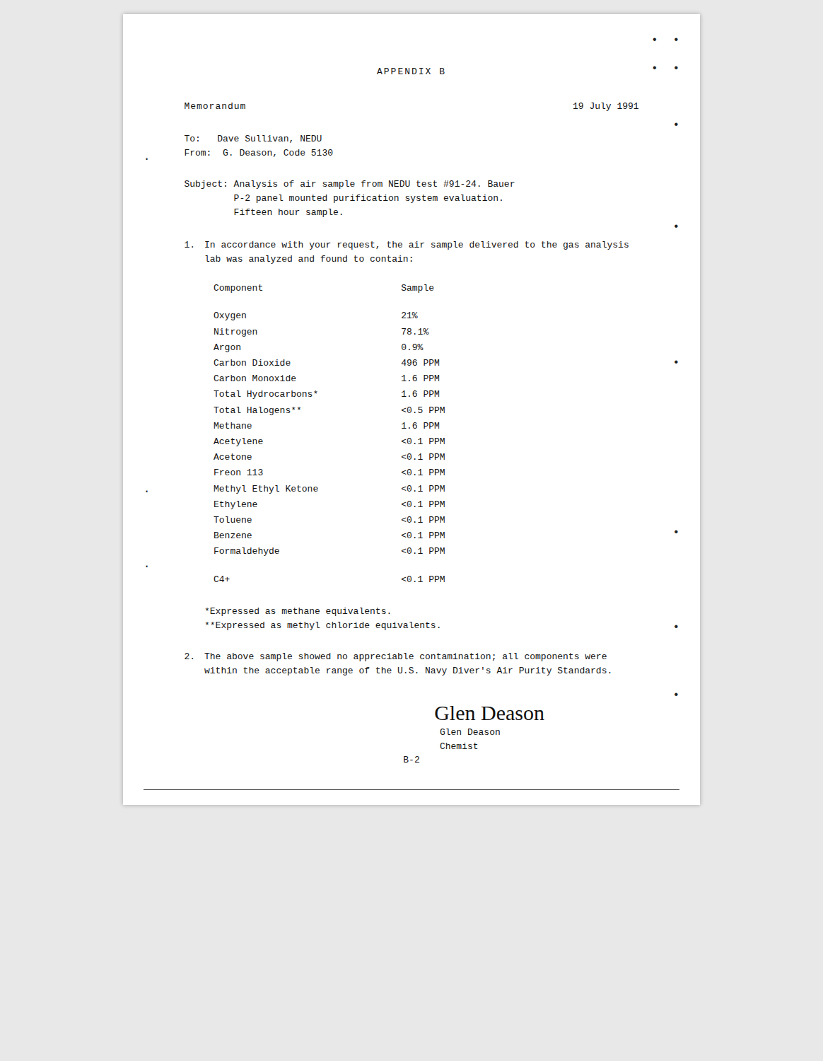• • • • • • • • • • · · ·
APPENDIX B
Memorandum 19 July 1991
To: Dave Sullivan, NEDU
From: G. Deason, Code 5130
Subject: Analysis of air sample from NEDU test #91-24. Bauer
P-2 panel mounted purification system evaluation.
Fifteen hour sample.
1. In accordance with your request, the air sample delivered to the gas analysis lab was analyzed and found to contain:
| Component | Sample |
| --- | --- |
| Oxygen | 21% |
| Nitrogen | 78.1% |
| Argon | 0.9% |
| Carbon Dioxide | 496 PPM |
| Carbon Monoxide | 1.6 PPM |
| Total Hydrocarbons* | 1.6 PPM |
| Total Halogens** | <0.5 PPM |
| Methane | 1.6 PPM |
| Acetylene | <0.1 PPM |
| Acetone | <0.1 PPM |
| Freon 113 | <0.1 PPM |
| Methyl Ethyl Ketone | <0.1 PPM |
| Ethylene | <0.1 PPM |
| Toluene | <0.1 PPM |
| Benzene | <0.1 PPM |
| Formaldehyde | <0.1 PPM |
| C4+ | <0.1 PPM |
*Expressed as methane equivalents.
**Expressed as methyl chloride equivalents.
2. The above sample showed no appreciable contamination; all components were within the acceptable range of the U.S. Navy Diver's Air Purity Standards.
Glen Deason
Glen Deason
Chemist
B-2